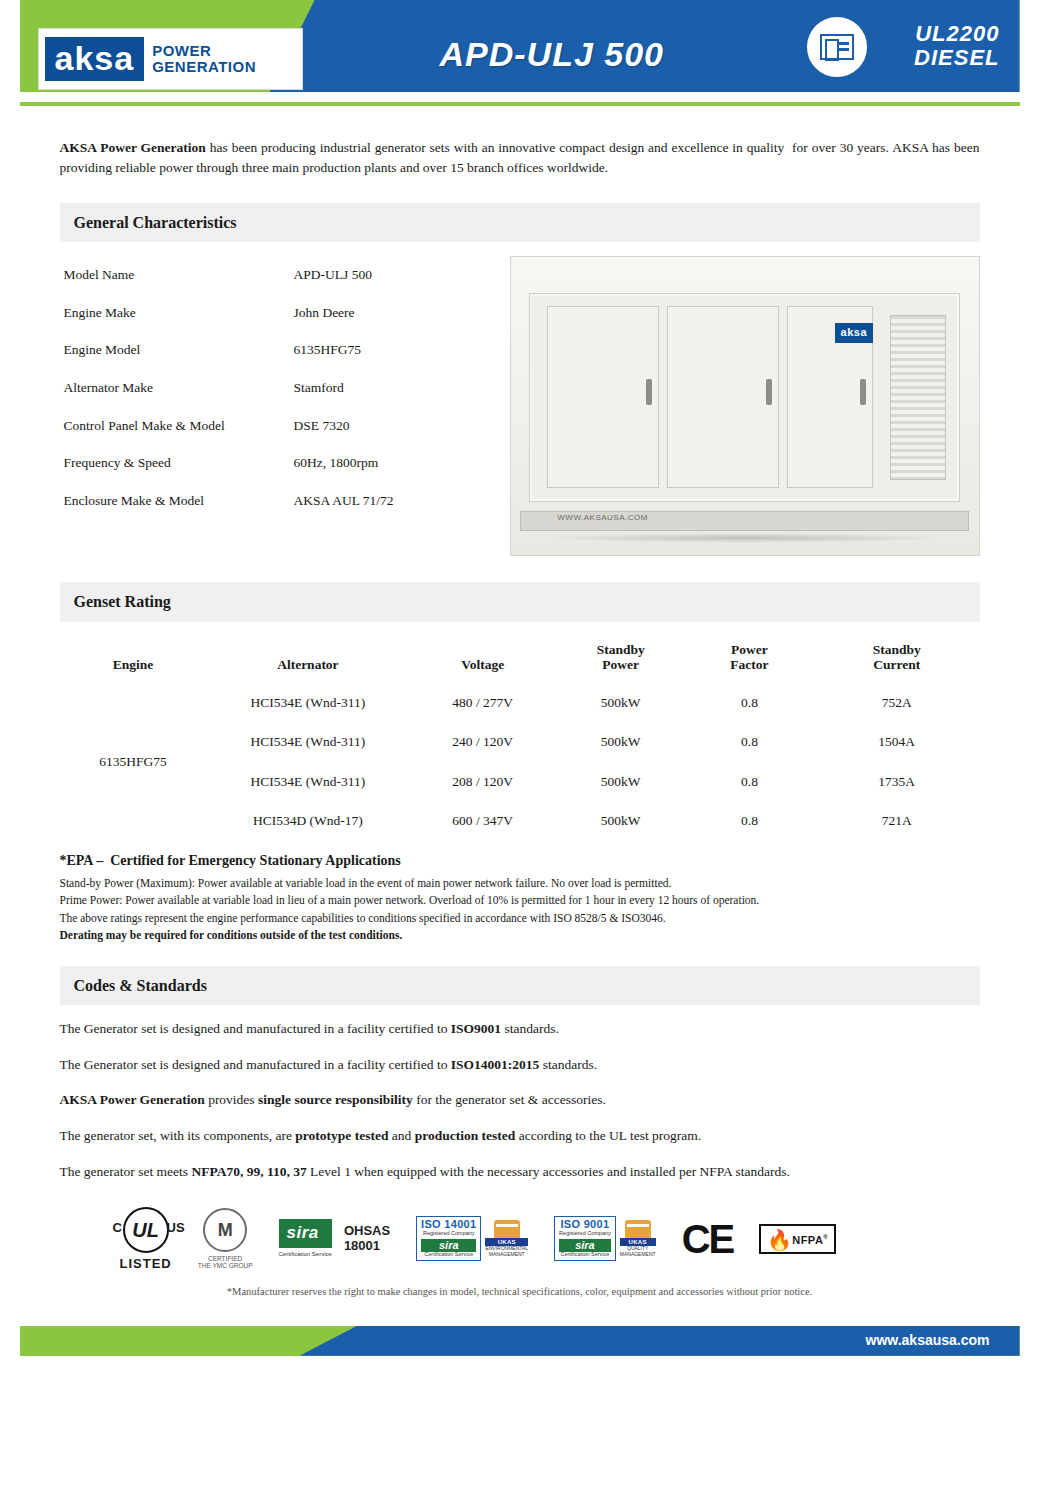aksa POWER
GENERATION
APD-ULJ 500
UL2200
DIESEL
AKSA Power Generation has been producing industrial generator sets with an innovative compact design and excellence in quality for over 30 years. AKSA has been providing reliable power through three main production plants and over 15 branch offices worldwide.
General Characteristics
| Model Name | APD-ULJ 500 |
| Engine Make | John Deere |
| Engine Model | 6135HFG75 |
| Alternator Make | Stamford |
| Control Panel Make & Model | DSE 7320 |
| Frequency & Speed | 60Hz, 1800rpm |
| Enclosure Make & Model | AKSA AUL 71/72 |
aksa
WWW.AKSAUSA.COM
Genset Rating
| Engine | Alternator | Voltage | Standby Power | Power Factor | Standby Current |
| --- | --- | --- | --- | --- | --- |
| 6135HFG75 | HCI534E (Wnd-311) | 480 / 277V | 500kW | 0.8 | 752A |
| HCI534E (Wnd-311) | 240 / 120V | 500kW | 0.8 | 1504A |
| HCI534E (Wnd-311) | 208 / 120V | 500kW | 0.8 | 1735A |
| HCI534D (Wnd-17) | 600 / 347V | 500kW | 0.8 | 721A |
*EPA – Certified for Emergency Stationary Applications
Stand-by Power (Maximum): Power available at variable load in the event of main power network failure. No over load is permitted.
Prime Power: Power available at variable load in lieu of a main power network. Overload of 10% is permitted for 1 hour in every 12 hours of operation.
The above ratings represent the engine performance capabilities to conditions specified in accordance with ISO 8528/5 & ISO3046.
Derating may be required for conditions outside of the test conditions.
Codes & Standards
The Generator set is designed and manufactured in a facility certified to ISO9001 standards.
The Generator set is designed and manufactured in a facility certified to ISO14001:2015 standards.
AKSA Power Generation provides single source responsibility for the generator set & accessories.
The generator set, with its components, are prototype tested and production tested according to the UL test program.
The generator set meets NFPA70, 99, 110, 37 Level 1 when equipped with the necessary accessories and installed per NFPA standards.
CULUS
LISTED
M
CERTIFIED
THE YMC GROUP
sira
Certification Service
OHSAS
18001
ISO 14001
Registered Company
sira
Certification Service
UKAS
ENVIRONMENTAL
MANAGEMENT
ISO 9001
Registered Company
sira
Certification Service
UKAS
QUALITY
MANAGEMENT
CE
🔥
NFPA®
*Manufacturer reserves the right to make changes in model, technical specifications, color, equipment and accessories without prior notice.
www.aksausa.com